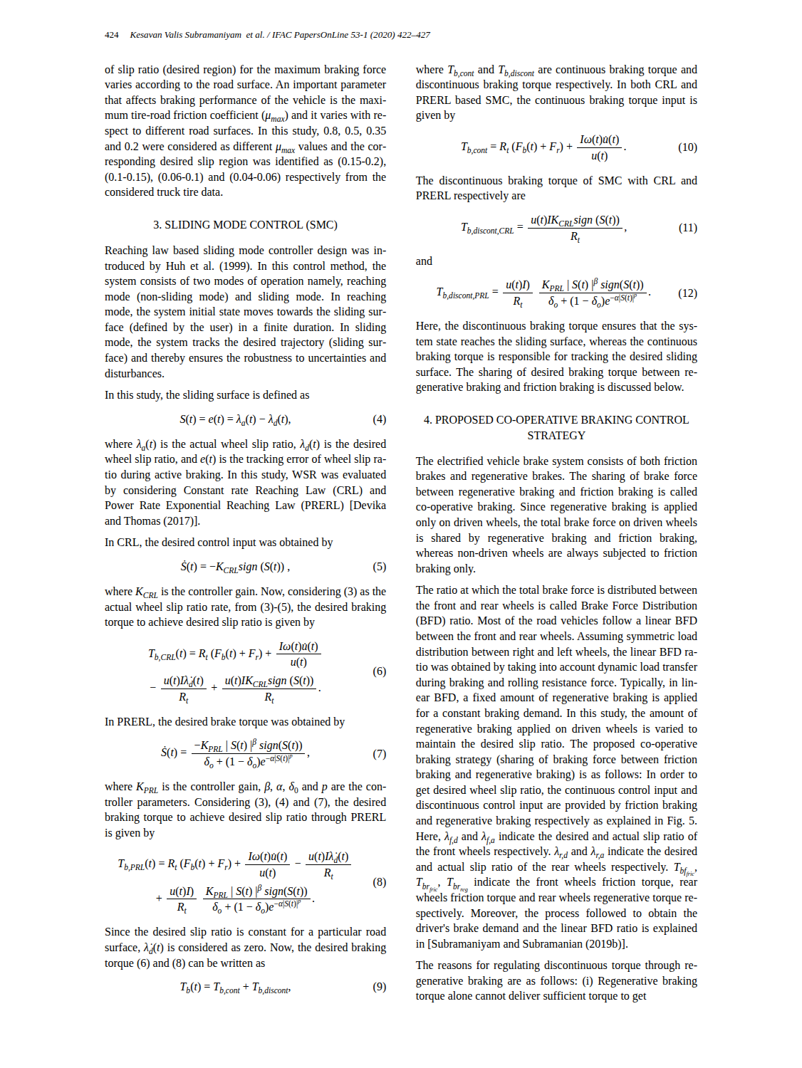424 Kesavan Valis Subramaniyam et al. / IFAC PapersOnLine 53-1 (2020) 422–427
of slip ratio (desired region) for the maximum braking force varies according to the road surface. An important parameter that affects braking performance of the vehicle is the maximum tire-road friction coefficient (μmax) and it varies with respect to different road surfaces. In this study, 0.8, 0.5, 0.35 and 0.2 were considered as different μmax values and the corresponding desired slip region was identified as (0.15-0.2), (0.1-0.15), (0.06-0.1) and (0.04-0.06) respectively from the considered truck tire data.
3. Sliding Mode Control (SMC)
Reaching law based sliding mode controller design was introduced by Huh et al. (1999). In this control method, the system consists of two modes of operation namely, reaching mode (non-sliding mode) and sliding mode. In reaching mode, the system initial state moves towards the sliding surface (defined by the user) in a finite duration. In sliding mode, the system tracks the desired trajectory (sliding surface) and thereby ensures the robustness to uncertainties and disturbances.
In this study, the sliding surface is defined as
S(t) = e(t) = λa(t) − λd(t), (4)
where λa(t) is the actual wheel slip ratio, λd(t) is the desired wheel slip ratio, and e(t) is the tracking error of wheel slip ratio during active braking. In this study, WSR was evaluated by considering Constant rate Reaching Law (CRL) and Power Rate Exponential Reaching Law (PRERL) [Devika and Thomas (2017)].
In CRL, the desired control input was obtained by
Ṡ(t) = −KCRL sign (S(t)) , (5)
where KCRL is the controller gain. Now, considering (3) as the actual wheel slip ratio rate, from (3)-(5), the desired braking torque to achieve desired slip ratio is given by
Tb,CRL(t) = Rt (Fb(t) + Fr) + Iω(t)u̇(t) u(t) − u(t)Iλ̇d(t) Rt + u(t)IKCRL sign (S(t)) Rt. (6)
In PRERL, the desired brake torque was obtained by
Ṡ(t) = −KPRL | S(t) |β sign(S(t)) δo + (1 − δo)e−α|S(t)|p, (7)
where KPRL is the controller gain, β, α, δ0 and p are the controller parameters. Considering (3), (4) and (7), the desired braking torque to achieve desired slip ratio through PRERL is given by
Tb,PRL(t) = Rt (Fb(t) + Fr) + Iω(t)u̇(t) u(t) − u(t)Iλ̇d(t) Rt + u(t)I) Rt KPRL | S(t) |β sign(S(t)) δo + (1 − δo)e−α|S(t)|p. (8)
Since the desired slip ratio is constant for a particular road surface, λ̇d(t) is considered as zero. Now, the desired braking torque (6) and (8) can be written as
Tb(t) = Tb,cont + Tb,discont, (9)
where Tb,cont and Tb,discont are continuous braking torque and discontinuous braking torque respectively. In both CRL and PRERL based SMC, the continuous braking torque input is given by
Tb,cont = Rt (Fb(t) + Fr) + Iω(t)u̇(t) u(t). (10)
The discontinuous braking torque of SMC with CRL and PRERL respectively are
Tb,discont,CRL = u(t)IKCRL sign (S(t)) Rt, (11)
and
Tb,discont,PRL = u(t)I) Rt KPRL | S(t) |β sign(S(t)) δo + (1 − δo)e−α|S(t)|p. (12)
Here, the discontinuous braking torque ensures that the system state reaches the sliding surface, whereas the continuous braking torque is responsible for tracking the desired sliding surface. The sharing of desired braking torque between regenerative braking and friction braking is discussed below.
4. Proposed Co-operative Braking Control Strategy
The electrified vehicle brake system consists of both friction brakes and regenerative brakes. The sharing of brake force between regenerative braking and friction braking is called co-operative braking. Since regenerative braking is applied only on driven wheels, the total brake force on driven wheels is shared by regenerative braking and friction braking, whereas non-driven wheels are always subjected to friction braking only.
The ratio at which the total brake force is distributed between the front and rear wheels is called Brake Force Distribution (BFD) ratio. Most of the road vehicles follow a linear BFD between the front and rear wheels. Assuming symmetric load distribution between right and left wheels, the linear BFD ratio was obtained by taking into account dynamic load transfer during braking and rolling resistance force. Typically, in linear BFD, a fixed amount of regenerative braking is applied for a constant braking demand. In this study, the amount of regenerative braking applied on driven wheels is varied to maintain the desired slip ratio. The proposed co-operative braking strategy (sharing of braking force between friction braking and regenerative braking) is as follows: In order to get desired wheel slip ratio, the continuous control input and discontinuous control input are provided by friction braking and regenerative braking respectively as explained in Fig. 5. Here, λf,d and λf,a indicate the desired and actual slip ratio of the front wheels respectively. λr,d and λr,a indicate the desired and actual slip ratio of the rear wheels respectively. Tbffric, Tbrfric, Tbrreg indicate the front wheels friction torque, rear wheels friction torque and rear wheels regenerative torque respectively. Moreover, the process followed to obtain the driver's brake demand and the linear BFD ratio is explained in [Subramaniyam and Subramanian (2019b)].
The reasons for regulating discontinuous torque through regenerative braking are as follows: (i) Regenerative braking torque alone cannot deliver sufficient torque to get